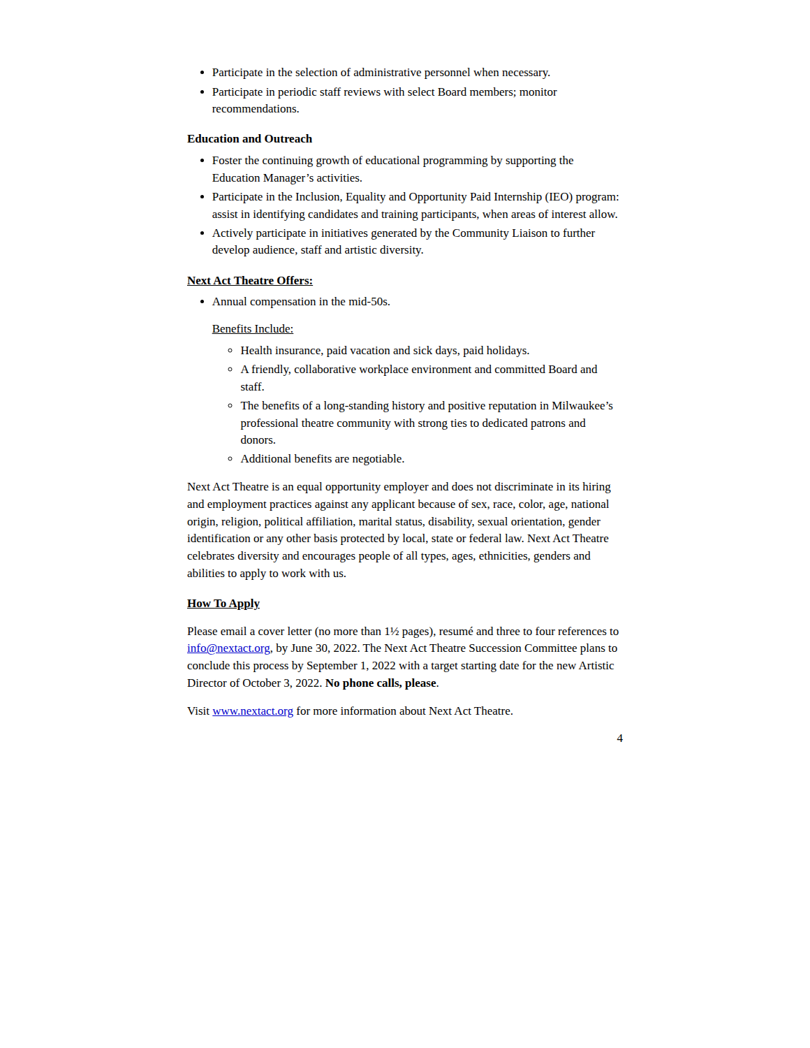Participate in the selection of administrative personnel when necessary.
Participate in periodic staff reviews with select Board members; monitor recommendations.
Education and Outreach
Foster the continuing growth of educational programming by supporting the Education Manager’s activities.
Participate in the Inclusion, Equality and Opportunity Paid Internship (IEO) program: assist in identifying candidates and training participants, when areas of interest allow.
Actively participate in initiatives generated by the Community Liaison to further develop audience, staff and artistic diversity.
Next Act Theatre Offers:
Annual compensation in the mid-50s.
Benefits Include:
Health insurance, paid vacation and sick days, paid holidays.
A friendly, collaborative workplace environment and committed Board and staff.
The benefits of a long-standing history and positive reputation in Milwaukee’s professional theatre community with strong ties to dedicated patrons and donors.
Additional benefits are negotiable.
Next Act Theatre is an equal opportunity employer and does not discriminate in its hiring and employment practices against any applicant because of sex, race, color, age, national origin, religion, political affiliation, marital status, disability, sexual orientation, gender identification or any other basis protected by local, state or federal law. Next Act Theatre celebrates diversity and encourages people of all types, ages, ethnicities, genders and abilities to apply to work with us.
How To Apply
Please email a cover letter (no more than 1½ pages), resumé and three to four references to info@nextact.org, by June 30, 2022. The Next Act Theatre Succession Committee plans to conclude this process by September 1, 2022 with a target starting date for the new Artistic Director of October 3, 2022. No phone calls, please.
Visit www.nextact.org for more information about Next Act Theatre.
4